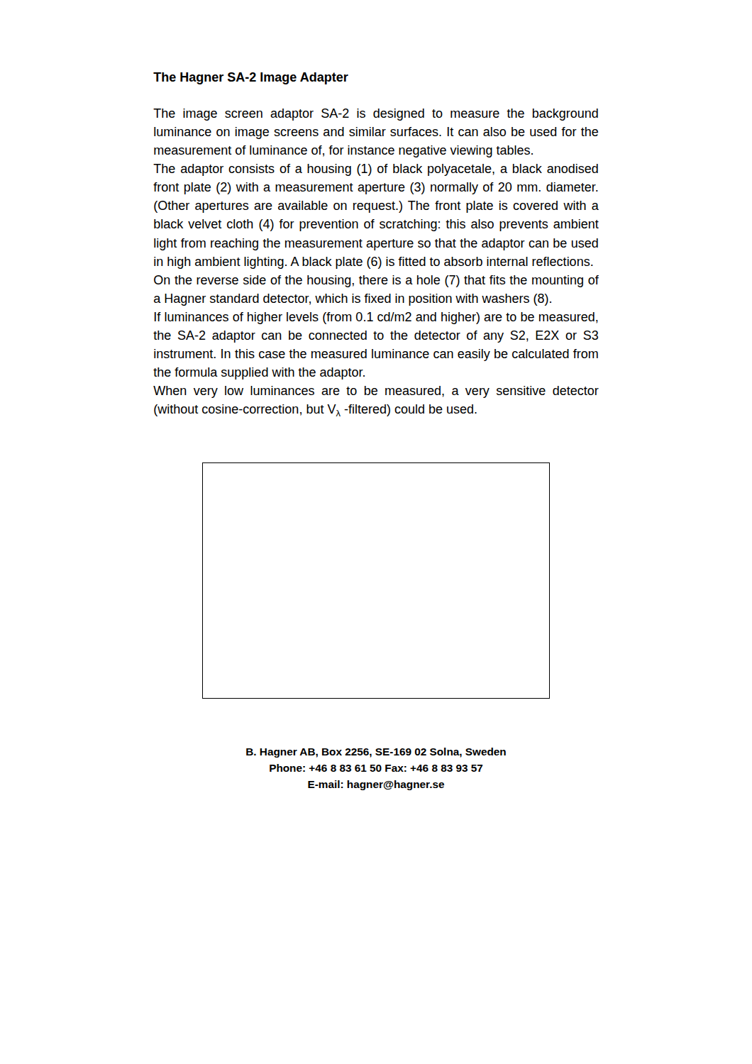The Hagner SA-2 Image Adapter
The image screen adaptor SA-2 is designed to measure the background luminance on image screens and similar surfaces. It can also be used for the measurement of luminance of, for instance negative viewing tables.
The adaptor consists of a housing (1) of black polyacetale, a black anodised front plate (2) with a measurement aperture (3) normally of 20 mm. diameter. (Other apertures are available on request.) The front plate is covered with a black velvet cloth (4) for prevention of scratching: this also prevents ambient light from reaching the measurement aperture so that the adaptor can be used in high ambient lighting. A black plate (6) is fitted to absorb internal reflections.
On the reverse side of the housing, there is a hole (7) that fits the mounting of a Hagner standard detector, which is fixed in position with washers (8).
If luminances of higher levels (from 0.1 cd/m2 and higher) are to be measured, the SA-2 adaptor can be connected to the detector of any S2, E2X or S3 instrument. In this case the measured luminance can easily be calculated from the formula supplied with the adaptor.
When very low luminances are to be measured, a very sensitive detector (without cosine-correction, but Vλ -filtered) could be used.
B. Hagner AB, Box 2256, SE-169 02 Solna, Sweden
Phone: +46 8 83 61 50 Fax: +46 8 83 93 57
E-mail: hagner@hagner.se